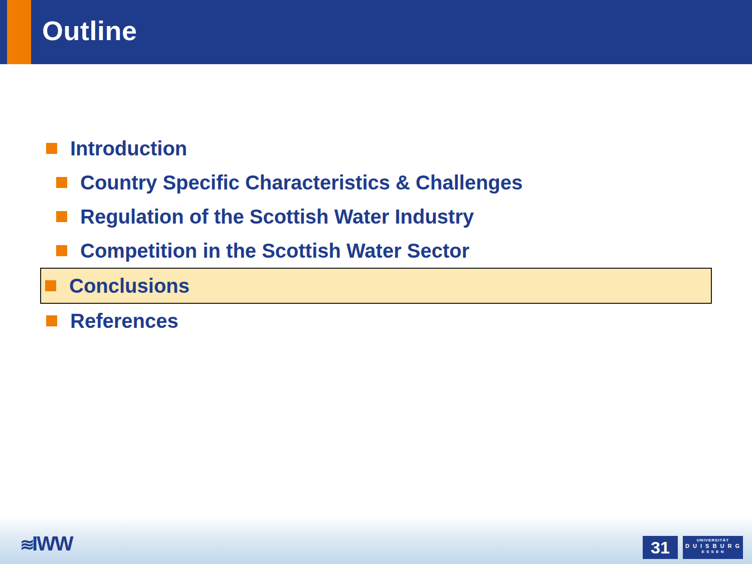Outline
Introduction
Country Specific Characteristics & Challenges
Regulation of the Scottish Water Industry
Competition in the Scottish Water Sector
Conclusions
References
≋IWW
31
UNIVERSITÄT D U I S B U R G E S S E N